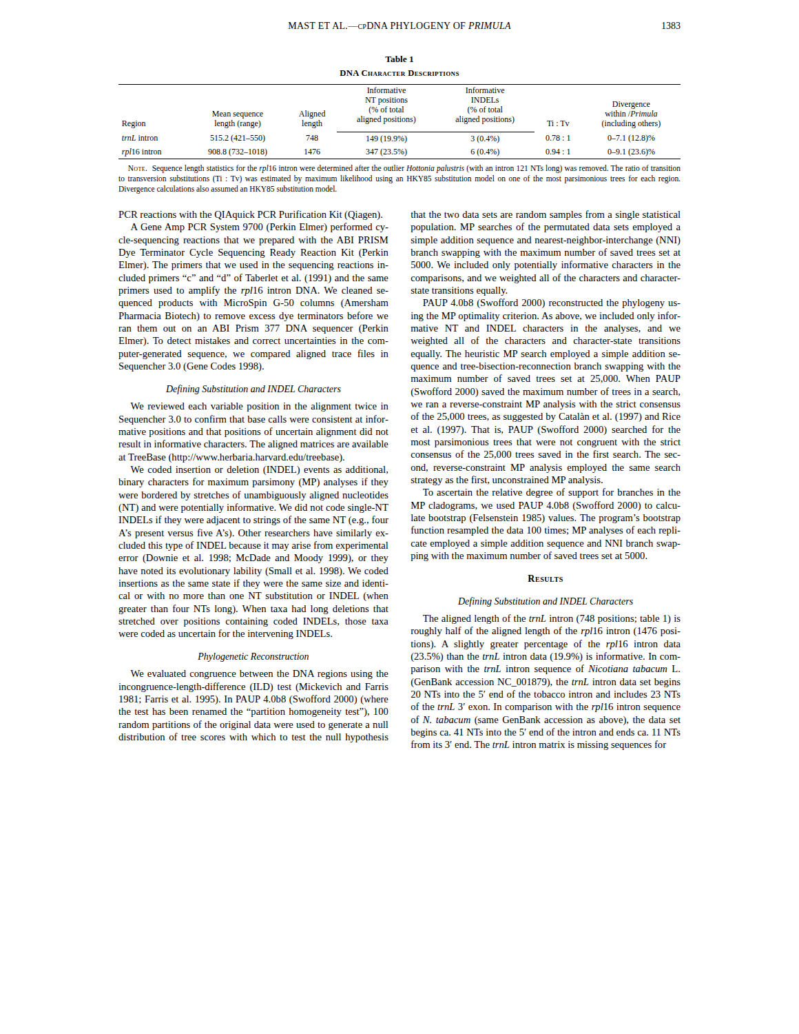MAST ET AL.—cpDNA PHYLOGENY OF PRIMULA 1383
Table 1
DNA Character Descriptions
| Region | Mean sequence length (range) | Aligned length | Informative NT positions (% of total aligned positions) | Informative INDELs (% of total aligned positions) | Ti : Tv | Divergence within / Primula (including others) |
| --- | --- | --- | --- | --- | --- | --- |
| trnL intron | 515.2 (421–550) | 748 | 149 (19.9%) | 3 (0.4%) | 0.78 : 1 | 0–7.1 (12.8)% |
| rpl 16 intron | 908.8 (732–1018) | 1476 | 347 (23.5%) | 6 (0.4%) | 0.94 : 1 | 0–9.1 (23.6)% |
Note. Sequence length statistics for the rpl16 intron were determined after the outlier Hottonia palustris (with an intron 121 NTs long) was removed. The ratio of transition to transversion substitutions (Ti : Tv) was estimated by maximum likelihood using an HKY85 substitution model on one of the most parsimonious trees for each region. Divergence calculations also assumed an HKY85 substitution model.
PCR reactions with the QIAquick PCR Purification Kit (Qiagen).
A Gene Amp PCR System 9700 (Perkin Elmer) performed cycle-sequencing reactions that we prepared with the ABI PRISM Dye Terminator Cycle Sequencing Ready Reaction Kit (Perkin Elmer). The primers that we used in the sequencing reactions included primers “c” and “d” of Taberlet et al. (1991) and the same primers used to amplify the rpl16 intron DNA. We cleaned sequenced products with MicroSpin G-50 columns (Amersham Pharmacia Biotech) to remove excess dye terminators before we ran them out on an ABI Prism 377 DNA sequencer (Perkin Elmer). To detect mistakes and correct uncertainties in the computer-generated sequence, we compared aligned trace files in Sequencher 3.0 (Gene Codes 1998).
Defining Substitution and INDEL Characters
We reviewed each variable position in the alignment twice in Sequencher 3.0 to confirm that base calls were consistent at informative positions and that positions of uncertain alignment did not result in informative characters. The aligned matrices are available at TreeBase (http://www.herbaria.harvard.edu/treebase).
We coded insertion or deletion (INDEL) events as additional, binary characters for maximum parsimony (MP) analyses if they were bordered by stretches of unambiguously aligned nucleotides (NT) and were potentially informative. We did not code single-NT INDELs if they were adjacent to strings of the same NT (e.g., four A’s present versus five A’s). Other researchers have similarly excluded this type of INDEL because it may arise from experimental error (Downie et al. 1998; McDade and Moody 1999), or they have noted its evolutionary lability (Small et al. 1998). We coded insertions as the same state if they were the same size and identical or with no more than one NT substitution or INDEL (when greater than four NTs long). When taxa had long deletions that stretched over positions containing coded INDELs, those taxa were coded as uncertain for the intervening INDELs.
Phylogenetic Reconstruction
We evaluated congruence between the DNA regions using the incongruence-length-difference (ILD) test (Mickevich and Farris 1981; Farris et al. 1995). In PAUP 4.0b8 (Swofford 2000) (where the test has been renamed the “partition homogeneity test”), 100 random partitions of the original data were used to generate a null distribution of tree scores with which to test the null hypothesis that the two data sets are random samples from a single statistical population. MP searches of the permutated data sets employed a simple addition sequence and nearest-neighbor-interchange (NNI) branch swapping with the maximum number of saved trees set at 5000. We included only potentially informative characters in the comparisons, and we weighted all of the characters and character-state transitions equally.
PAUP 4.0b8 (Swofford 2000) reconstructed the phylogeny using the MP optimality criterion. As above, we included only informative NT and INDEL characters in the analyses, and we weighted all of the characters and character-state transitions equally. The heuristic MP search employed a simple addition sequence and tree-bisection-reconnection branch swapping with the maximum number of saved trees set at 25,000. When PAUP (Swofford 2000) saved the maximum number of trees in a search, we ran a reverse-constraint MP analysis with the strict consensus of the 25,000 trees, as suggested by Catalàn et al. (1997) and Rice et al. (1997). That is, PAUP (Swofford 2000) searched for the most parsimonious trees that were not congruent with the strict consensus of the 25,000 trees saved in the first search. The second, reverse-constraint MP analysis employed the same search strategy as the first, unconstrained MP analysis.
To ascertain the relative degree of support for branches in the MP cladograms, we used PAUP 4.0b8 (Swofford 2000) to calculate bootstrap (Felsenstein 1985) values. The program’s bootstrap function resampled the data 100 times; MP analyses of each replicate employed a simple addition sequence and NNI branch swapping with the maximum number of saved trees set at 5000.
Results
Defining Substitution and INDEL Characters
The aligned length of the trnL intron (748 positions; table 1) is roughly half of the aligned length of the rpl16 intron (1476 positions). A slightly greater percentage of the rpl16 intron data (23.5%) than the trnL intron data (19.9%) is informative. In comparison with the trnL intron sequence of Nicotiana tabacum L. (GenBank accession NC_001879), the trnL intron data set begins 20 NTs into the 5′ end of the tobacco intron and includes 23 NTs of the trnL 3′ exon. In comparison with the rpl16 intron sequence of N. tabacum (same GenBank accession as above), the data set begins ca. 41 NTs into the 5′ end of the intron and ends ca. 11 NTs from its 3′ end. The trnL intron matrix is missing sequences for